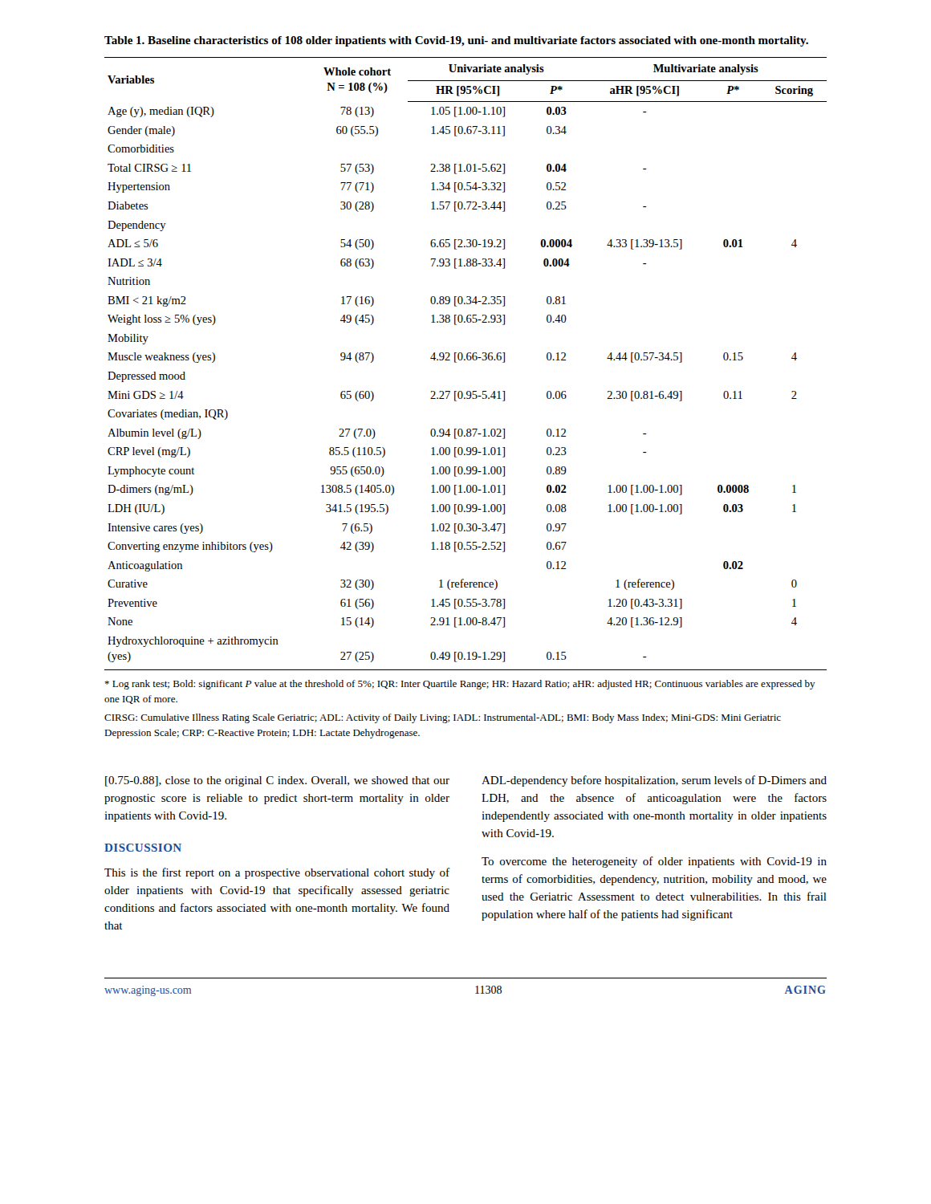Table 1. Baseline characteristics of 108 older inpatients with Covid-19, uni- and multivariate factors associated with one-month mortality.
| Variables | Whole cohort N = 108 (%) | Univariate analysis | Multivariate analysis |
| --- | --- | --- | --- |
| HR [95%CI] | P * | aHR [95%CI] | P * | Scoring |
| Age (y), median (IQR) | 78 (13) | 1.05 [1.00-1.10] | 0.03 | - | | |
| Gender (male) | 60 (55.5) | 1.45 [0.67-3.11] | 0.34 | | | |
| Comorbidities | | | | | | |
| Total CIRSG ≥ 11 | 57 (53) | 2.38 [1.01-5.62] | 0.04 | - | | |
| Hypertension | 77 (71) | 1.34 [0.54-3.32] | 0.52 | | | |
| Diabetes | 30 (28) | 1.57 [0.72-3.44] | 0.25 | - | | |
| Dependency | | | | | | |
| ADL ≤ 5/6 | 54 (50) | 6.65 [2.30-19.2] | 0.0004 | 4.33 [1.39-13.5] | 0.01 | 4 |
| IADL ≤ 3/4 | 68 (63) | 7.93 [1.88-33.4] | 0.004 | - | | |
| Nutrition | | | | | | |
| BMI < 21 kg/m2 | 17 (16) | 0.89 [0.34-2.35] | 0.81 | | | |
| Weight loss ≥ 5% (yes) | 49 (45) | 1.38 [0.65-2.93] | 0.40 | | | |
| Mobility | | | | | | |
| Muscle weakness (yes) | 94 (87) | 4.92 [0.66-36.6] | 0.12 | 4.44 [0.57-34.5] | 0.15 | 4 |
| Depressed mood | | | | | | |
| Mini GDS ≥ 1/4 | 65 (60) | 2.27 [0.95-5.41] | 0.06 | 2.30 [0.81-6.49] | 0.11 | 2 |
| Covariates (median, IQR) | | | | | | |
| Albumin level (g/L) | 27 (7.0) | 0.94 [0.87-1.02] | 0.12 | - | | |
| CRP level (mg/L) | 85.5 (110.5) | 1.00 [0.99-1.01] | 0.23 | - | | |
| Lymphocyte count | 955 (650.0) | 1.00 [0.99-1.00] | 0.89 | | | |
| D-dimers (ng/mL) | 1308.5 (1405.0) | 1.00 [1.00-1.01] | 0.02 | 1.00 [1.00-1.00] | 0.0008 | 1 |
| LDH (IU/L) | 341.5 (195.5) | 1.00 [0.99-1.00] | 0.08 | 1.00 [1.00-1.00] | 0.03 | 1 |
| Intensive cares (yes) | 7 (6.5) | 1.02 [0.30-3.47] | 0.97 | | | |
| Converting enzyme inhibitors (yes) | 42 (39) | 1.18 [0.55-2.52] | 0.67 | | | |
| Anticoagulation | | | 0.12 | | 0.02 | |
| Curative | 32 (30) | 1 (reference) | | 1 (reference) | | 0 |
| Preventive | 61 (56) | 1.45 [0.55-3.78] | | 1.20 [0.43-3.31] | | 1 |
| None | 15 (14) | 2.91 [1.00-8.47] | | 4.20 [1.36-12.9] | | 4 |
| Hydroxychloroquine + azithromycin (yes) | 27 (25) | 0.49 [0.19-1.29] | 0.15 | - | | |
* Log rank test; Bold: significant P value at the threshold of 5%; IQR: Inter Quartile Range; HR: Hazard Ratio; aHR: adjusted HR; Continuous variables are expressed by one IQR of more.
CIRSG: Cumulative Illness Rating Scale Geriatric; ADL: Activity of Daily Living; IADL: Instrumental-ADL; BMI: Body Mass Index; Mini-GDS: Mini Geriatric Depression Scale; CRP: C-Reactive Protein; LDH: Lactate Dehydrogenase.
[0.75-0.88], close to the original C index. Overall, we showed that our prognostic score is reliable to predict short-term mortality in older inpatients with Covid-19.
DISCUSSION
This is the first report on a prospective observational cohort study of older inpatients with Covid-19 that specifically assessed geriatric conditions and factors associated with one-month mortality. We found that
ADL-dependency before hospitalization, serum levels of D-Dimers and LDH, and the absence of anticoagulation were the factors independently associated with one-month mortality in older inpatients with Covid-19.
To overcome the heterogeneity of older inpatients with Covid-19 in terms of comorbidities, dependency, nutrition, mobility and mood, we used the Geriatric Assessment to detect vulnerabilities. In this frail population where half of the patients had significant
www.aging-us.com
11308
AGING